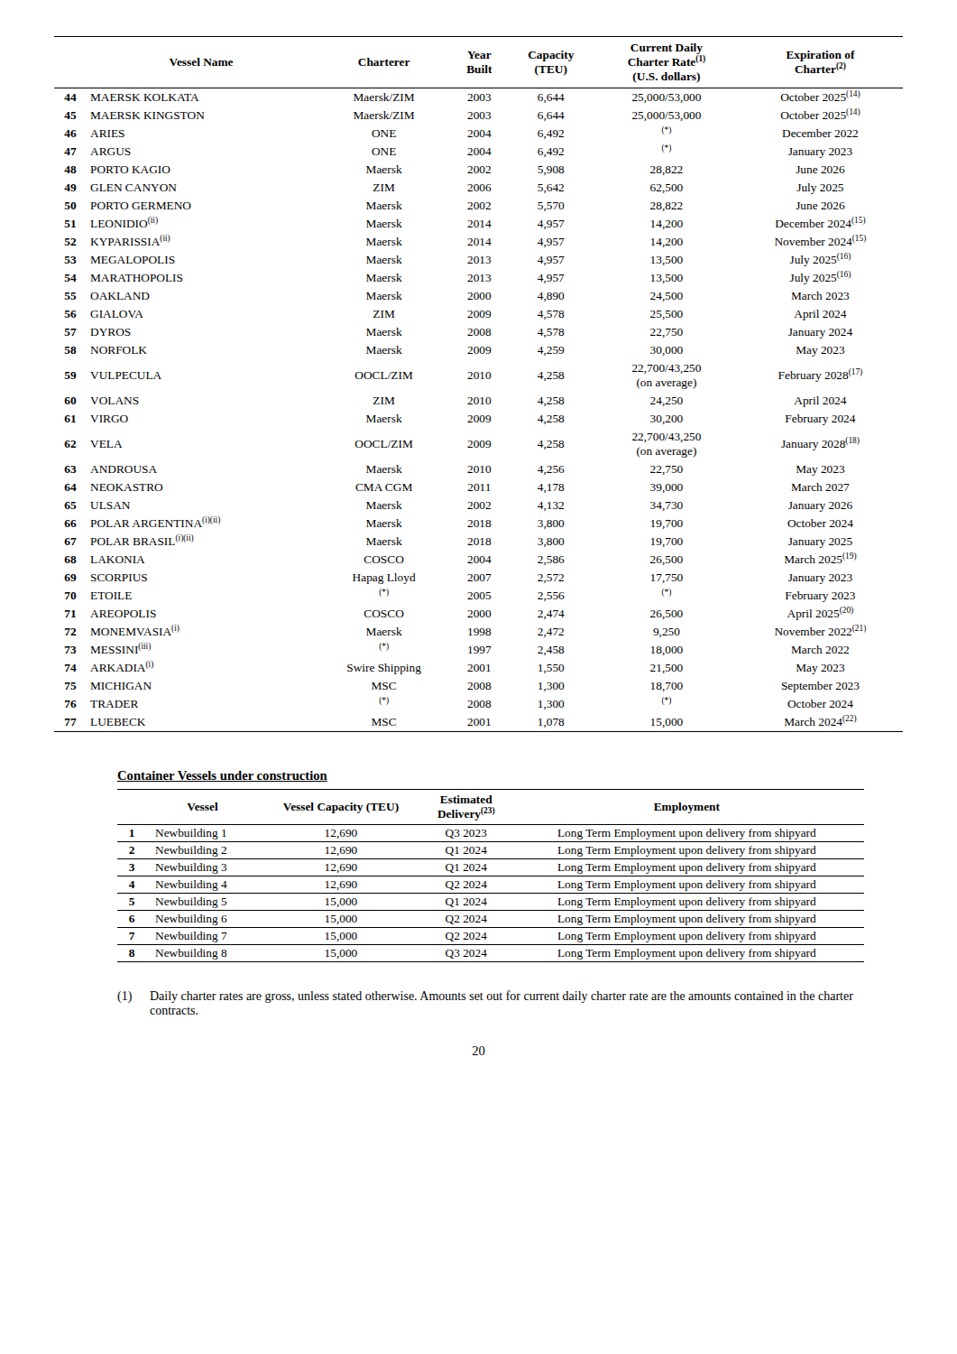| | Vessel Name | Charterer | Year Built | Capacity (TEU) | Current Daily Charter Rate (1) (U.S. dollars) | Expiration of Charter (2) |
| --- | --- | --- | --- | --- | --- | --- |
| 44 | MAERSK KOLKATA | Maersk/ZIM | 2003 | 6,644 | 25,000/53,000 | October 2025 (14) |
| 45 | MAERSK KINGSTON | Maersk/ZIM | 2003 | 6,644 | 25,000/53,000 | October 2025 (14) |
| 46 | ARIES | ONE | 2004 | 6,492 | (*) | December 2022 |
| 47 | ARGUS | ONE | 2004 | 6,492 | (*) | January 2023 |
| 48 | PORTO KAGIO | Maersk | 2002 | 5,908 | 28,822 | June 2026 |
| 49 | GLEN CANYON | ZIM | 2006 | 5,642 | 62,500 | July 2025 |
| 50 | PORTO GERMENO | Maersk | 2002 | 5,570 | 28,822 | June 2026 |
| 51 | LEONIDIO (ii) | Maersk | 2014 | 4,957 | 14,200 | December 2024 (15) |
| 52 | KYPARISSIA (ii) | Maersk | 2014 | 4,957 | 14,200 | November 2024 (15) |
| 53 | MEGALOPOLIS | Maersk | 2013 | 4,957 | 13,500 | July 2025 (16) |
| 54 | MARATHOPOLIS | Maersk | 2013 | 4,957 | 13,500 | July 2025 (16) |
| 55 | OAKLAND | Maersk | 2000 | 4,890 | 24,500 | March 2023 |
| 56 | GIALOVA | ZIM | 2009 | 4,578 | 25,500 | April 2024 |
| 57 | DYROS | Maersk | 2008 | 4,578 | 22,750 | January 2024 |
| 58 | NORFOLK | Maersk | 2009 | 4,259 | 30,000 | May 2023 |
| 59 | VULPECULA | OOCL/ZIM | 2010 | 4,258 | 22,700/43,250 (on average) | February 2028 (17) |
| 60 | VOLANS | ZIM | 2010 | 4,258 | 24,250 | April 2024 |
| 61 | VIRGO | Maersk | 2009 | 4,258 | 30,200 | February 2024 |
| 62 | VELA | OOCL/ZIM | 2009 | 4,258 | 22,700/43,250 (on average) | January 2028 (18) |
| 63 | ANDROUSA | Maersk | 2010 | 4,256 | 22,750 | May 2023 |
| 64 | NEOKASTRO | CMA CGM | 2011 | 4,178 | 39,000 | March 2027 |
| 65 | ULSAN | Maersk | 2002 | 4,132 | 34,730 | January 2026 |
| 66 | POLAR ARGENTINA (i)(ii) | Maersk | 2018 | 3,800 | 19,700 | October 2024 |
| 67 | POLAR BRASIL (i)(ii) | Maersk | 2018 | 3,800 | 19,700 | January 2025 |
| 68 | LAKONIA | COSCO | 2004 | 2,586 | 26,500 | March 2025 (19) |
| 69 | SCORPIUS | Hapag Lloyd | 2007 | 2,572 | 17,750 | January 2023 |
| 70 | ETOILE | (*) | 2005 | 2,556 | (*) | February 2023 |
| 71 | AREOPOLIS | COSCO | 2000 | 2,474 | 26,500 | April 2025 (20) |
| 72 | MONEMVASIA (i) | Maersk | 1998 | 2,472 | 9,250 | November 2022 (21) |
| 73 | MESSINI (iii) | (*) | 1997 | 2,458 | 18,000 | March 2022 |
| 74 | ARKADIA (i) | Swire Shipping | 2001 | 1,550 | 21,500 | May 2023 |
| 75 | MICHIGAN | MSC | 2008 | 1,300 | 18,700 | September 2023 |
| 76 | TRADER | (*) | 2008 | 1,300 | (*) | October 2024 |
| 77 | LUEBECK | MSC | 2001 | 1,078 | 15,000 | March 2024 (22) |
Container Vessels under construction
| | Vessel | Vessel Capacity (TEU) | Estimated Delivery (23) | Employment |
| --- | --- | --- | --- | --- |
| 1 | Newbuilding 1 | 12,690 | Q3 2023 | Long Term Employment upon delivery from shipyard |
| 2 | Newbuilding 2 | 12,690 | Q1 2024 | Long Term Employment upon delivery from shipyard |
| 3 | Newbuilding 3 | 12,690 | Q1 2024 | Long Term Employment upon delivery from shipyard |
| 4 | Newbuilding 4 | 12,690 | Q2 2024 | Long Term Employment upon delivery from shipyard |
| 5 | Newbuilding 5 | 15,000 | Q1 2024 | Long Term Employment upon delivery from shipyard |
| 6 | Newbuilding 6 | 15,000 | Q2 2024 | Long Term Employment upon delivery from shipyard |
| 7 | Newbuilding 7 | 15,000 | Q2 2024 | Long Term Employment upon delivery from shipyard |
| 8 | Newbuilding 8 | 15,000 | Q3 2024 | Long Term Employment upon delivery from shipyard |
(1)
Daily charter rates are gross, unless stated otherwise. Amounts set out for current daily charter rate are the amounts contained in the charter contracts.
20